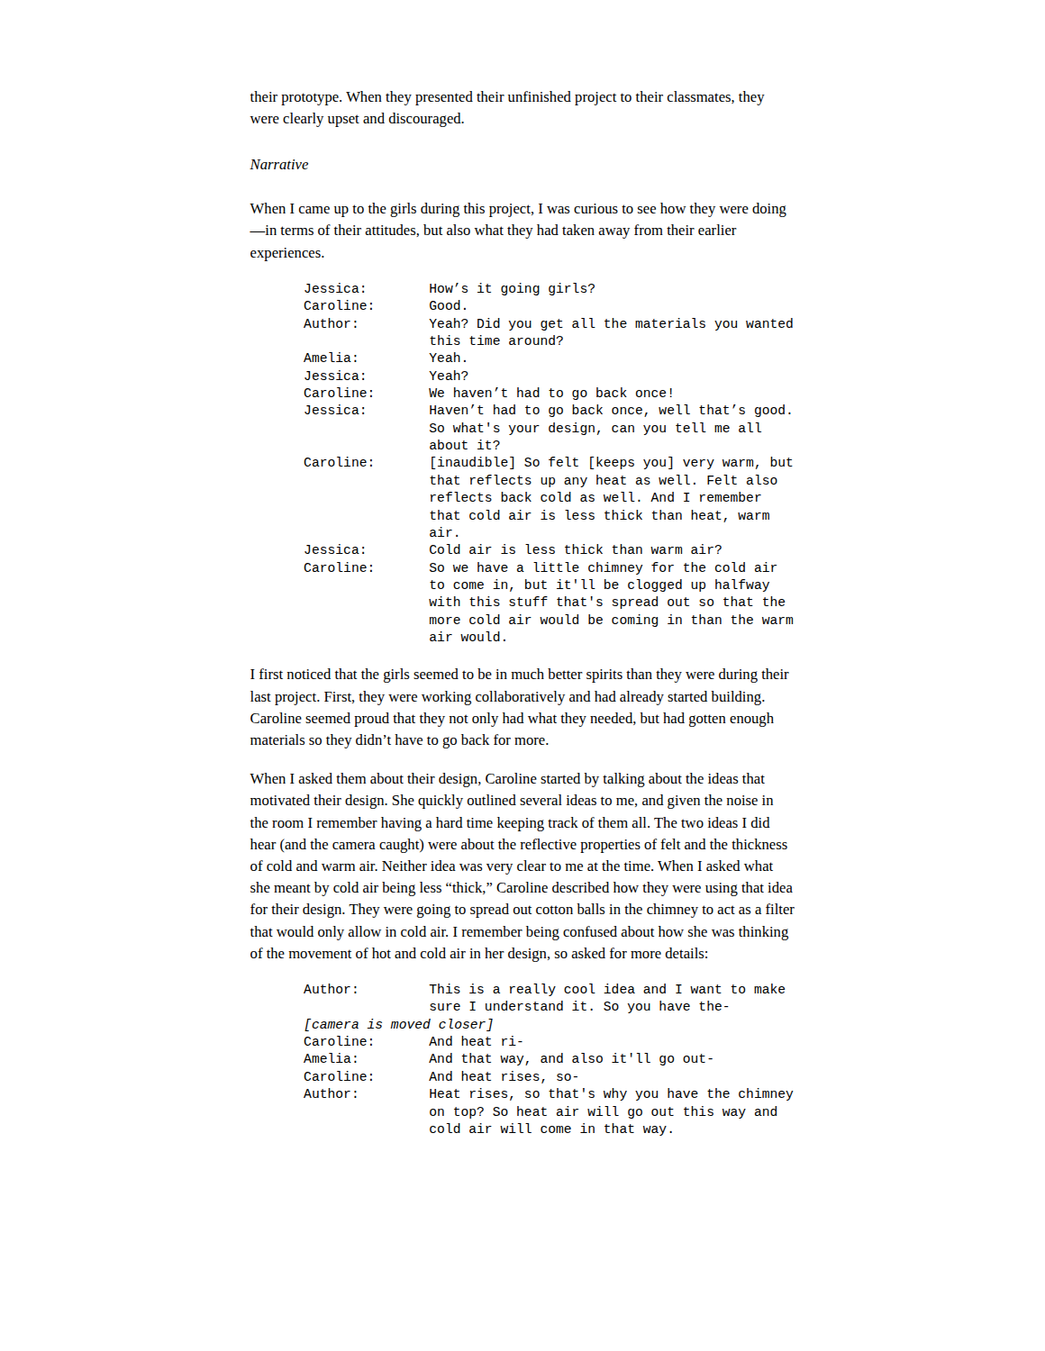their prototype. When they presented their unfinished project to their classmates, they were clearly upset and discouraged.
Narrative
When I came up to the girls during this project, I was curious to see how they were doing—in terms of their attitudes, but also what they had taken away from their earlier experiences.
| Jessica: | How’s it going girls? |
| Caroline: | Good. |
| Author: | Yeah? Did you get all the materials you wanted this time around? |
| Amelia: | Yeah. |
| Jessica: | Yeah? |
| Caroline: | We haven’t had to go back once! |
| Jessica: | Haven’t had to go back once, well that’s good. So what's your design, can you tell me all about it? |
| Caroline: | [inaudible] So felt [keeps you] very warm, but that reflects up any heat as well. Felt also reflects back cold as well. And I remember that cold air is less thick than heat, warm air. |
| Jessica: | Cold air is less thick than warm air? |
| Caroline: | So we have a little chimney for the cold air to come in, but it'll be clogged up halfway with this stuff that's spread out so that the more cold air would be coming in than the warm air would. |
I first noticed that the girls seemed to be in much better spirits than they were during their last project. First, they were working collaboratively and had already started building. Caroline seemed proud that they not only had what they needed, but had gotten enough materials so they didn’t have to go back for more.
When I asked them about their design, Caroline started by talking about the ideas that motivated their design. She quickly outlined several ideas to me, and given the noise in the room I remember having a hard time keeping track of them all. The two ideas I did hear (and the camera caught) were about the reflective properties of felt and the thickness of cold and warm air. Neither idea was very clear to me at the time. When I asked what she meant by cold air being less “thick,” Caroline described how they were using that idea for their design. They were going to spread out cotton balls in the chimney to act as a filter that would only allow in cold air. I remember being confused about how she was thinking of the movement of hot and cold air in her design, so asked for more details:
| Author: | This is a really cool idea and I want to make sure I understand it. So you have the- |
| [camera is moved closer] |
| Caroline: | And heat ri- |
| Amelia: | And that way, and also it'll go out- |
| Caroline: | And heat rises, so- |
| Author: | Heat rises, so that's why you have the chimney on top? So heat air will go out this way and cold air will come in that way. |